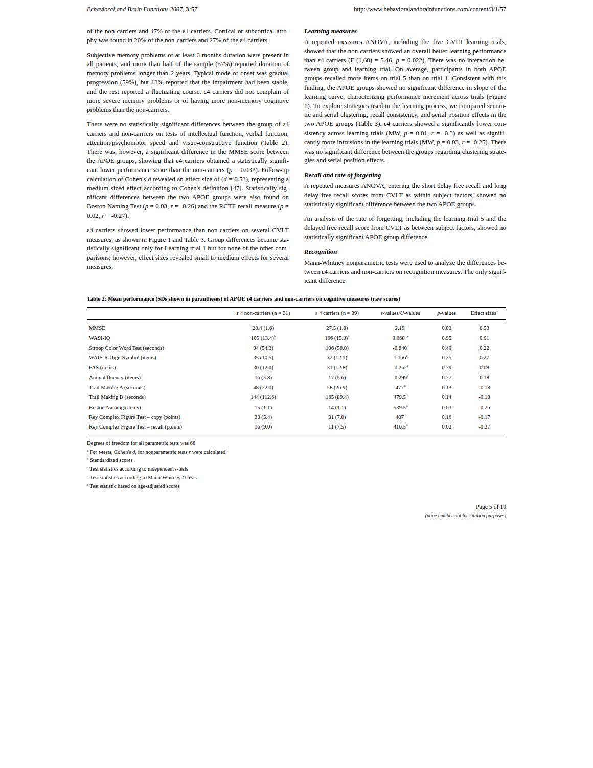Behavioral and Brain Functions 2007, 3:57
http://www.behavioralandbrainfunctions.com/content/3/1/57
of the non-carriers and 47% of the ε4 carriers. Cortical or subcortical atrophy was found in 20% of the non-carriers and 27% of the ε4 carriers.
Subjective memory problems of at least 6 months duration were present in all patients, and more than half of the sample (57%) reported duration of memory problems longer than 2 years. Typical mode of onset was gradual progression (59%), but 13% reported that the impairment had been stable, and the rest reported a fluctuating course. ε4 carriers did not complain of more severe memory problems or of having more non-memory cognitive problems than the non-carriers.
There were no statistically significant differences between the group of ε4 carriers and non-carriers on tests of intellectual function, verbal function, attention/psychomotor speed and visuo-constructive function (Table 2). There was, however, a significant difference in the MMSE score between the APOE groups, showing that ε4 carriers obtained a statistically significant lower performance score than the non-carriers (p = 0.032). Follow-up calculation of Cohen's d revealed an effect size of (d = 0.53), representing a medium sized effect according to Cohen's definition [47]. Statistically significant differences between the two APOE groups were also found on Boston Naming Test (p = 0.03, r = -0.26) and the RCTF-recall measure (p = 0.02, r = -0.27).
ε4 carriers showed lower performance than non-carriers on several CVLT measures, as shown in Figure 1 and Table 3. Group differences became statistically significant only for Learning trial 1 but for none of the other comparisons; however, effect sizes revealed small to medium effects for several measures.
Learning measures
A repeated measures ANOVA, including the five CVLT learning trials, showed that the non-carriers showed an overall better learning performance than ε4 carriers (F (1,68) = 5.46, p = 0.022). There was no interaction between group and learning trial. On average, participants in both APOE groups recalled more items on trial 5 than on trial 1. Consistent with this finding, the APOE groups showed no significant difference in slope of the learning curve, characterizing performance increment across trials (Figure 1). To explore strategies used in the learning process, we compared semantic and serial clustering, recall consistency, and serial position effects in the two APOE groups (Table 3). ε4 carriers showed a significantly lower consistency across learning trials (MW, p = 0.01, r = -0.3) as well as significantly more intrusions in the learning trials (MW, p = 0.03, r = -0.25). There was no significant difference between the groups regarding clustering strategies and serial position effects.
Recall and rate of forgetting
A repeated measures ANOVA, entering the short delay free recall and long delay free recall scores from CVLT as within-subject factors, showed no statistically significant difference between the two APOE groups.
An analysis of the rate of forgetting, including the learning trial 5 and the delayed free recall score from CVLT as between subject factors, showed no statistically significant APOE group difference.
Recognition
Mann-Whitney nonparametric tests were used to analyze the differences between ε4 carriers and non-carriers on recognition measures. The only significant difference
Table 2: Mean performance (SDs shown in parantheses) of APOE ε4 carriers and non-carriers on cognitive measures (raw scores)
| | ε 4 non-carriers (n = 31) | ε 4 carriers (n = 39) | t -values/ U -values | p -values | Effect sizes a |
| --- | --- | --- | --- | --- | --- |
| MMSE | 28.4 (1.6) | 27.5 (1.8) | 2.19 c | 0.03 | 0.53 |
| WASI-IQ | 105 (13.4) b | 106 (15.3) b | 0.068 c,e | 0.95 | 0.01 |
| Stroop Color Word Test (seconds) | 94 (54.3) | 106 (58.0) | -0.840 c | 0.40 | 0.22 |
| WAIS-R Digit Symbol (items) | 35 (10.5) | 32 (12.1) | 1.166 c | 0.25 | 0.27 |
| FAS (items) | 30 (12.0) | 31 (12.8) | -0.262 c | 0.79 | 0.08 |
| Animal fluency (items) | 16 (5.8) | 17 (5.6) | -0.299 c | 0.77 | 0.18 |
| Trail Making A (seconds) | 48 (22.0) | 58 (26.9) | 477 d | 0.13 | -0.18 |
| Trail Making B (seconds) | 144 (112.6) | 165 (89.4) | 479.5 d | 0.14 | -0.18 |
| Boston Naming (items) | 15 (1.1) | 14 (1.1) | 539.5 d | 0.03 | -0.26 |
| Rey Complex Figure Test – copy (points) | 33 (5.4) | 31 (7.0) | 487 d | 0.16 | -0.17 |
| Rey Complex Figure Test – recall (points) | 16 (9.0) | 11 (7.5) | 410.5 d | 0.02 | -0.27 |
Degrees of freedom for all parametric tests was 68
a For t-tests, Cohen's d, for nonparametric tests r were calculated
b Standardized scores
c Test statistics according to independent t-tests
d Test statistics according to Mann-Whitney U tests
e Test statistic based on age-adjusted scores
Page 5 of 10
(page number not for citation purposes)